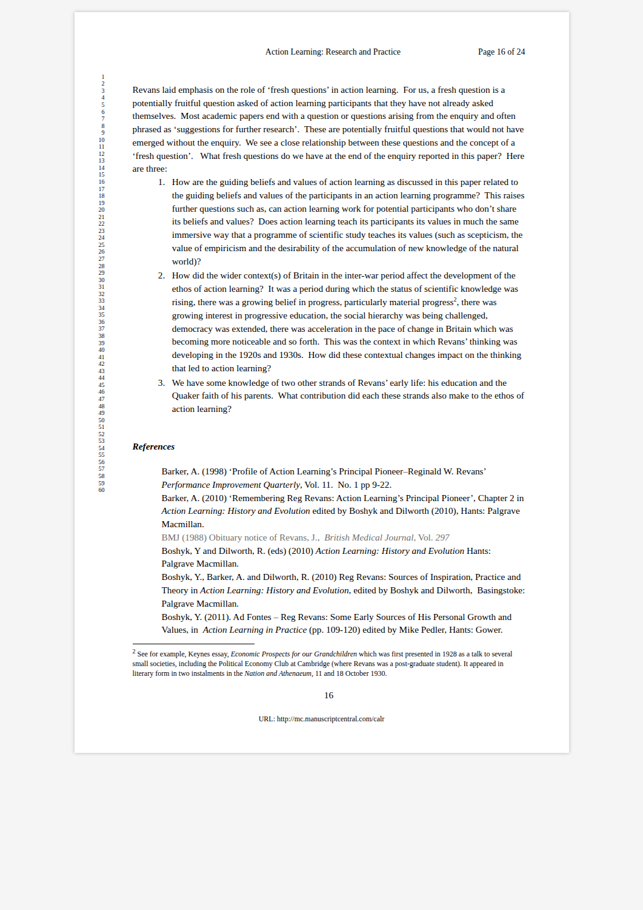Action Learning: Research and Practice Page 16 of 24
1
2
3
4
5
6
7
8
9
10
11
12
13
14
15
16
17
18
19
20
21
22
23
24
25
26
27
28
29
30
31
32
33
34
35
36
37
38
39
40
41
42
43
44
45
46
47
48
49
50
51
52
53
54
55
56
57
58
59
60
Revans laid emphasis on the role of ‘fresh questions’ in action learning. For us, a fresh question is a potentially fruitful question asked of action learning participants that they have not already asked themselves. Most academic papers end with a question or questions arising from the enquiry and often phrased as ‘suggestions for further research’. These are potentially fruitful questions that would not have emerged without the enquiry. We see a close relationship between these questions and the concept of a ‘fresh question’. What fresh questions do we have at the end of the enquiry reported in this paper? Here are three:
How are the guiding beliefs and values of action learning as discussed in this paper related to the guiding beliefs and values of the participants in an action learning programme? This raises further questions such as, can action learning work for potential participants who don’t share its beliefs and values? Does action learning teach its participants its values in much the same immersive way that a programme of scientific study teaches its values (such as scepticism, the value of empiricism and the desirability of the accumulation of new knowledge of the natural world)?
How did the wider context(s) of Britain in the inter-war period affect the development of the ethos of action learning? It was a period during which the status of scientific knowledge was rising, there was a growing belief in progress, particularly material progress2, there was growing interest in progressive education, the social hierarchy was being challenged, democracy was extended, there was acceleration in the pace of change in Britain which was becoming more noticeable and so forth. This was the context in which Revans’ thinking was developing in the 1920s and 1930s. How did these contextual changes impact on the thinking that led to action learning?
We have some knowledge of two other strands of Revans’ early life: his education and the Quaker faith of his parents. What contribution did each these strands also make to the ethos of action learning?
References
Barker, A. (1998) ‘Profile of Action Learning’s Principal Pioneer–Reginald W. Revans’ Performance Improvement Quarterly, Vol. 11. No. 1 pp 9-22.
Barker, A. (2010) ‘Remembering Reg Revans: Action Learning’s Principal Pioneer’, Chapter 2 in Action Learning: History and Evolution edited by Boshyk and Dilworth (2010), Hants: Palgrave Macmillan.
BMJ (1988) Obituary notice of Revans, J., British Medical Journal, Vol. 297
Boshyk, Y and Dilworth, R. (eds) (2010) Action Learning: History and Evolution Hants: Palgrave Macmillan.
Boshyk, Y., Barker, A. and Dilworth, R. (2010) Reg Revans: Sources of Inspiration, Practice and Theory in Action Learning: History and Evolution, edited by Boshyk and Dilworth, Basingstoke: Palgrave Macmillan.
Boshyk, Y. (2011). Ad Fontes – Reg Revans: Some Early Sources of His Personal Growth and Values, in Action Learning in Practice (pp. 109-120) edited by Mike Pedler, Hants: Gower.
2 See for example, Keynes essay, Economic Prospects for our Grandchildren which was first presented in 1928 as a talk to several small societies, including the Political Economy Club at Cambridge (where Revans was a post-graduate student). It appeared in literary form in two instalments in the Nation and Athenaeum, 11 and 18 October 1930.
16
URL: http://mc.manuscriptcentral.com/calr